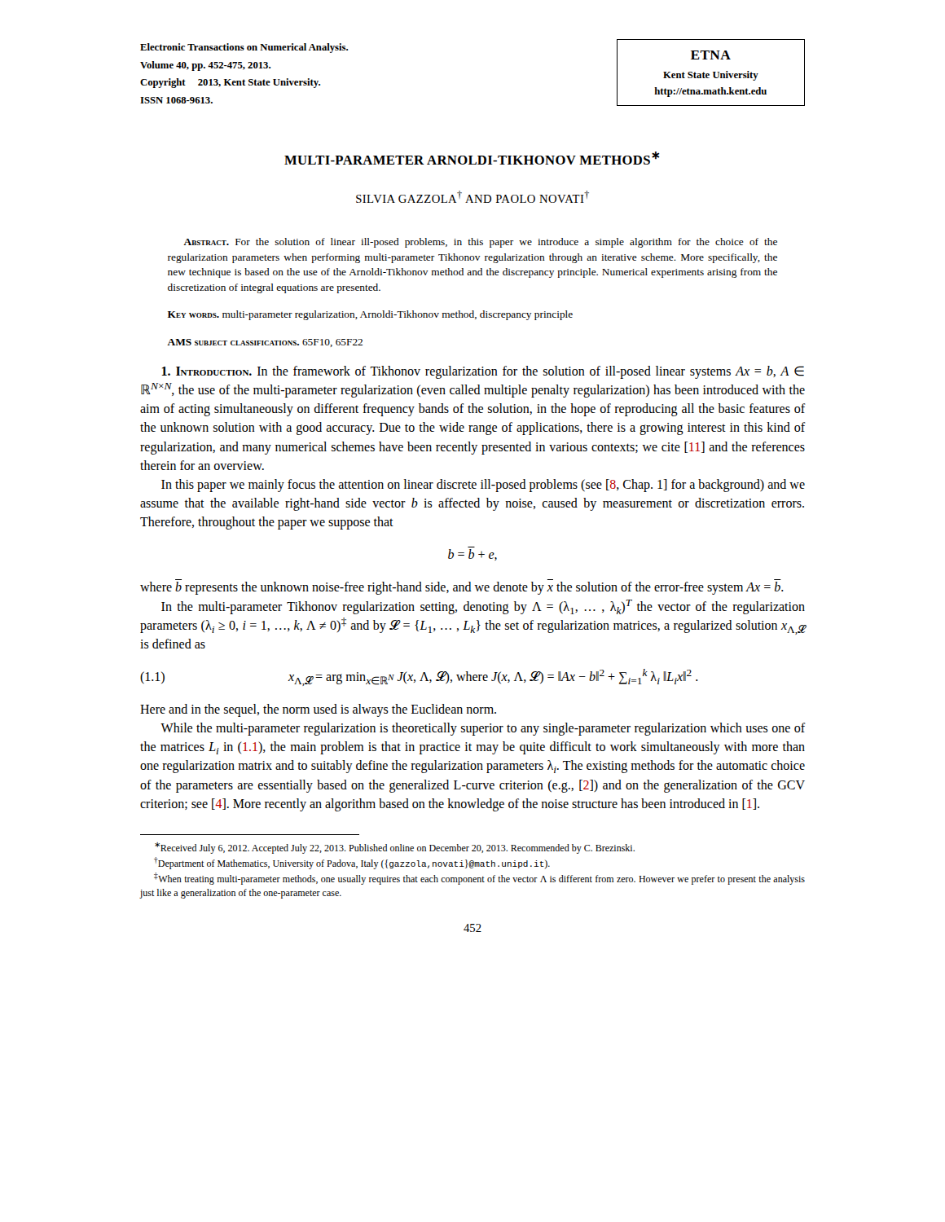Electronic Transactions on Numerical Analysis.
Volume 40, pp. 452-475, 2013.
Copyright 2013, Kent State University.
ISSN 1068-9613.
ETNA
Kent State University
http://etna.math.kent.edu
MULTI-PARAMETER ARNOLDI-TIKHONOV METHODS∗
SILVIA GAZZOLA† AND PAOLO NOVATI†
Abstract. For the solution of linear ill-posed problems, in this paper we introduce a simple algorithm for the choice of the regularization parameters when performing multi-parameter Tikhonov regularization through an iterative scheme. More specifically, the new technique is based on the use of the Arnoldi-Tikhonov method and the discrepancy principle. Numerical experiments arising from the discretization of integral equations are presented.
Key words. multi-parameter regularization, Arnoldi-Tikhonov method, discrepancy principle
AMS subject classifications. 65F10, 65F22
1. Introduction. In the framework of Tikhonov regularization for the solution of ill-posed linear systems Ax = b, A ∈ ℝN×N, the use of the multi-parameter regularization (even called multiple penalty regularization) has been introduced with the aim of acting simultaneously on different frequency bands of the solution, in the hope of reproducing all the basic features of the unknown solution with a good accuracy. Due to the wide range of applications, there is a growing interest in this kind of regularization, and many numerical schemes have been recently presented in various contexts; we cite [11] and the references therein for an overview.
In this paper we mainly focus the attention on linear discrete ill-posed problems (see [8, Chap. 1] for a background) and we assume that the available right-hand side vector b is affected by noise, caused by measurement or discretization errors. Therefore, throughout the paper we suppose that
b = b + e,
where b represents the unknown noise-free right-hand side, and we denote by x the solution of the error-free system Ax = b.
In the multi-parameter Tikhonov regularization setting, denoting by Λ = (λ1, … , λk)T the vector of the regularization parameters (λi ≥ 0, i = 1, …, k, Λ ≠ 0)‡ and by 𝓛 = {L1, … , Lk} the set of regularization matrices, a regularized solution xΛ,𝓛 is defined as
(1.1)
xΛ,𝓛 = arg minx∈ℝN J(x, Λ, 𝓛), where J(x, Λ, 𝓛) = ‖Ax − b‖2 + ∑i=1k λi ‖Lix‖2 .
Here and in the sequel, the norm used is always the Euclidean norm.
While the multi-parameter regularization is theoretically superior to any single-parameter regularization which uses one of the matrices Li in (1.1), the main problem is that in practice it may be quite difficult to work simultaneously with more than one regularization matrix and to suitably define the regularization parameters λi. The existing methods for the automatic choice of the parameters are essentially based on the generalized L-curve criterion (e.g., [2]) and on the generalization of the GCV criterion; see [4]. More recently an algorithm based on the knowledge of the noise structure has been introduced in [1].
∗Received July 6, 2012. Accepted July 22, 2013. Published online on December 20, 2013. Recommended by C. Brezinski.
†Department of Mathematics, University of Padova, Italy ({gazzola,novati}@math.unipd.it).
‡When treating multi-parameter methods, one usually requires that each component of the vector Λ is different from zero. However we prefer to present the analysis just like a generalization of the one-parameter case.
452